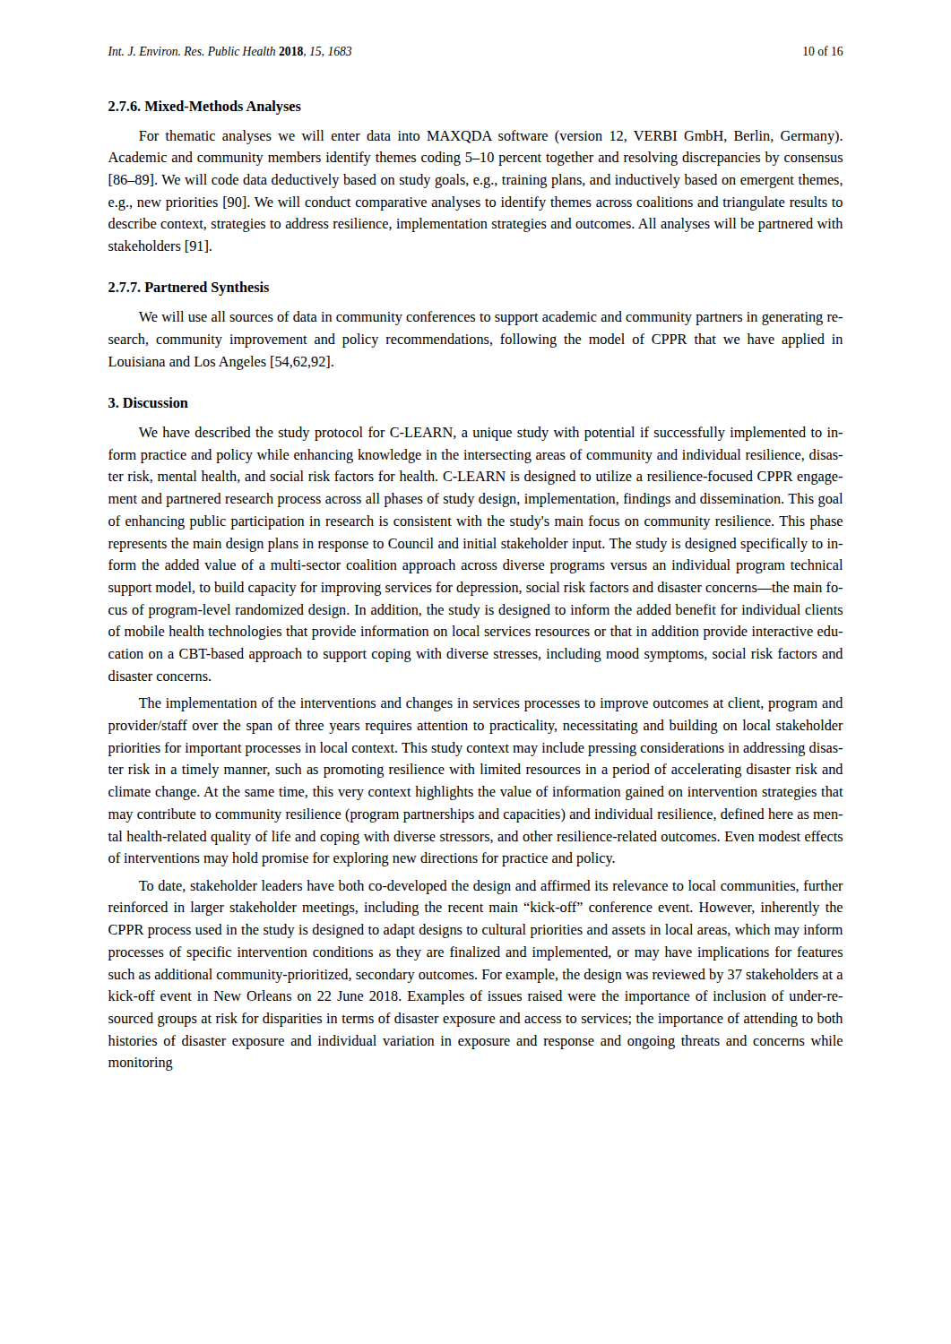Int. J. Environ. Res. Public Health 2018, 15, 1683 10 of 16
2.7.6. Mixed-Methods Analyses
For thematic analyses we will enter data into MAXQDA software (version 12, VERBI GmbH, Berlin, Germany). Academic and community members identify themes coding 5–10 percent together and resolving discrepancies by consensus [86–89]. We will code data deductively based on study goals, e.g., training plans, and inductively based on emergent themes, e.g., new priorities [90]. We will conduct comparative analyses to identify themes across coalitions and triangulate results to describe context, strategies to address resilience, implementation strategies and outcomes. All analyses will be partnered with stakeholders [91].
2.7.7. Partnered Synthesis
We will use all sources of data in community conferences to support academic and community partners in generating research, community improvement and policy recommendations, following the model of CPPR that we have applied in Louisiana and Los Angeles [54,62,92].
3. Discussion
We have described the study protocol for C-LEARN, a unique study with potential if successfully implemented to inform practice and policy while enhancing knowledge in the intersecting areas of community and individual resilience, disaster risk, mental health, and social risk factors for health. C-LEARN is designed to utilize a resilience-focused CPPR engagement and partnered research process across all phases of study design, implementation, findings and dissemination. This goal of enhancing public participation in research is consistent with the study's main focus on community resilience. This phase represents the main design plans in response to Council and initial stakeholder input. The study is designed specifically to inform the added value of a multi-sector coalition approach across diverse programs versus an individual program technical support model, to build capacity for improving services for depression, social risk factors and disaster concerns—the main focus of program-level randomized design. In addition, the study is designed to inform the added benefit for individual clients of mobile health technologies that provide information on local services resources or that in addition provide interactive education on a CBT-based approach to support coping with diverse stresses, including mood symptoms, social risk factors and disaster concerns.
The implementation of the interventions and changes in services processes to improve outcomes at client, program and provider/staff over the span of three years requires attention to practicality, necessitating and building on local stakeholder priorities for important processes in local context. This study context may include pressing considerations in addressing disaster risk in a timely manner, such as promoting resilience with limited resources in a period of accelerating disaster risk and climate change. At the same time, this very context highlights the value of information gained on intervention strategies that may contribute to community resilience (program partnerships and capacities) and individual resilience, defined here as mental health-related quality of life and coping with diverse stressors, and other resilience-related outcomes. Even modest effects of interventions may hold promise for exploring new directions for practice and policy.
To date, stakeholder leaders have both co-developed the design and affirmed its relevance to local communities, further reinforced in larger stakeholder meetings, including the recent main “kick-off” conference event. However, inherently the CPPR process used in the study is designed to adapt designs to cultural priorities and assets in local areas, which may inform processes of specific intervention conditions as they are finalized and implemented, or may have implications for features such as additional community-prioritized, secondary outcomes. For example, the design was reviewed by 37 stakeholders at a kick-off event in New Orleans on 22 June 2018. Examples of issues raised were the importance of inclusion of under-resourced groups at risk for disparities in terms of disaster exposure and access to services; the importance of attending to both histories of disaster exposure and individual variation in exposure and response and ongoing threats and concerns while monitoring